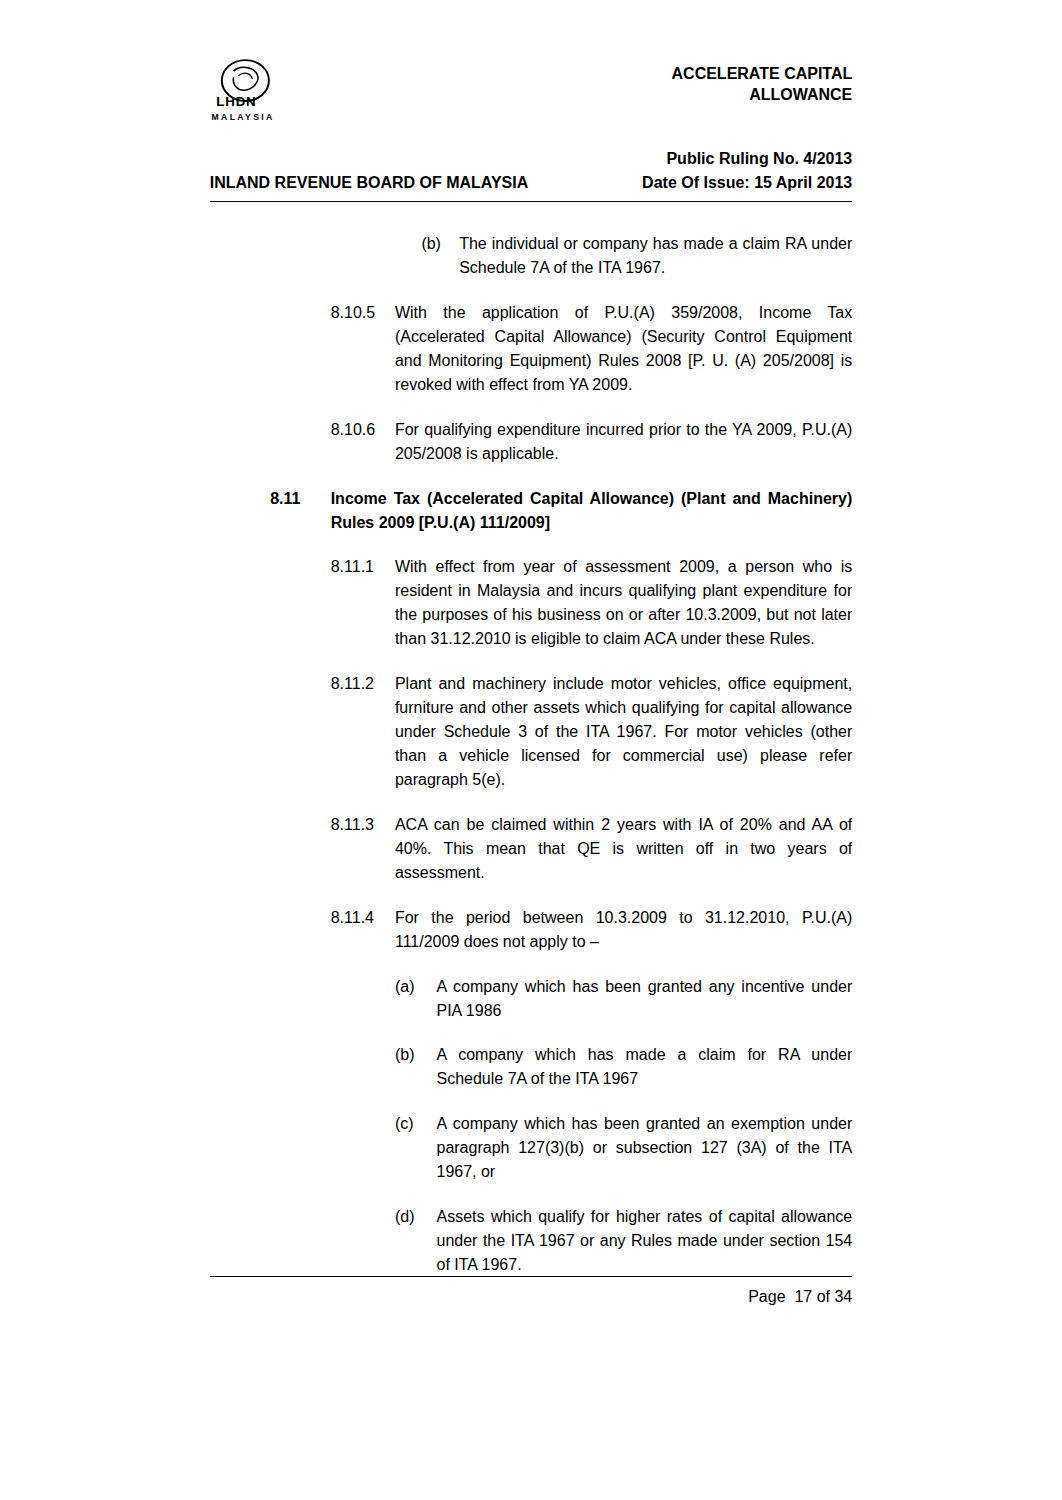LHDN MALAYSIA
ACCELERATE CAPITAL
ALLOWANCE
INLAND REVENUE BOARD OF MALAYSIA
Public Ruling No. 4/2013
Date Of Issue: 15 April 2013
(b)
The individual or company has made a claim RA under Schedule 7A of the ITA 1967.
8.10.5
With the application of P.U.(A) 359/2008, Income Tax (Accelerated Capital Allowance) (Security Control Equipment and Monitoring Equipment) Rules 2008 [P. U. (A) 205/2008] is revoked with effect from YA 2009.
8.10.6
For qualifying expenditure incurred prior to the YA 2009, P.U.(A) 205/2008 is applicable.
8.11
Income Tax (Accelerated Capital Allowance) (Plant and Machinery) Rules 2009 [P.U.(A) 111/2009]
8.11.1
With effect from year of assessment 2009, a person who is resident in Malaysia and incurs qualifying plant expenditure for the purposes of his business on or after 10.3.2009, but not later than 31.12.2010 is eligible to claim ACA under these Rules.
8.11.2
Plant and machinery include motor vehicles, office equipment, furniture and other assets which qualifying for capital allowance under Schedule 3 of the ITA 1967. For motor vehicles (other than a vehicle licensed for commercial use) please refer paragraph 5(e).
8.11.3
ACA can be claimed within 2 years with IA of 20% and AA of 40%. This mean that QE is written off in two years of assessment.
8.11.4
For the period between 10.3.2009 to 31.12.2010, P.U.(A) 111/2009 does not apply to –
(a)
A company which has been granted any incentive under PIA 1986
(b)
A company which has made a claim for RA under Schedule 7A of the ITA 1967
(c)
A company which has been granted an exemption under paragraph 127(3)(b) or subsection 127 (3A) of the ITA 1967, or
(d)
Assets which qualify for higher rates of capital allowance under the ITA 1967 or any Rules made under section 154 of ITA 1967.
Page 17 of 34